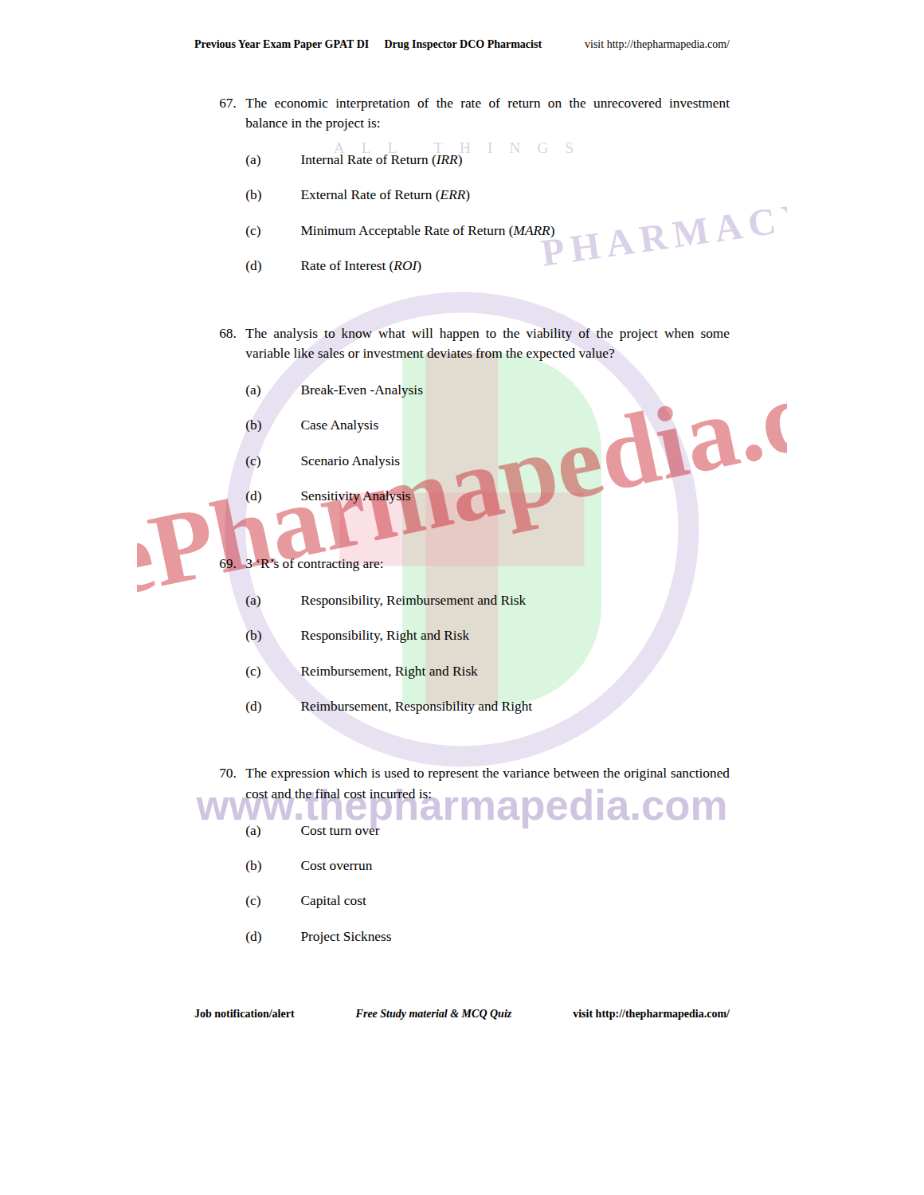ALL THINGS
PHARMACY
ThePharmapedia.com
www.thepharmapedia.com
Previous Year Exam Paper GPAT DI Drug Inspector DCO Pharmacist visit http://thepharmapedia.com/
67.
The economic interpretation of the rate of return on the unrecovered investment balance in the project is:
(a) Internal Rate of Return (IRR)
(b) External Rate of Return (ERR)
(c) Minimum Acceptable Rate of Return (MARR)
(d) Rate of Interest (ROI)
68.
The analysis to know what will happen to the viability of the project when some variable like sales or investment deviates from the expected value?
(a) Break-Even -Analysis
(b) Case Analysis
(c) Scenario Analysis
(d) Sensitivity Analysis
69.
3 ‘R’s of contracting are:
(a) Responsibility, Reimbursement and Risk
(b) Responsibility, Right and Risk
(c) Reimbursement, Right and Risk
(d) Reimbursement, Responsibility and Right
70.
The expression which is used to represent the variance between the original sanctioned cost and the final cost incurred is:
(a) Cost turn over
(b) Cost overrun
(c) Capital cost
(d) Project Sickness
Job notification/alert Free Study material & MCQ Quiz visit http://thepharmapedia.com/